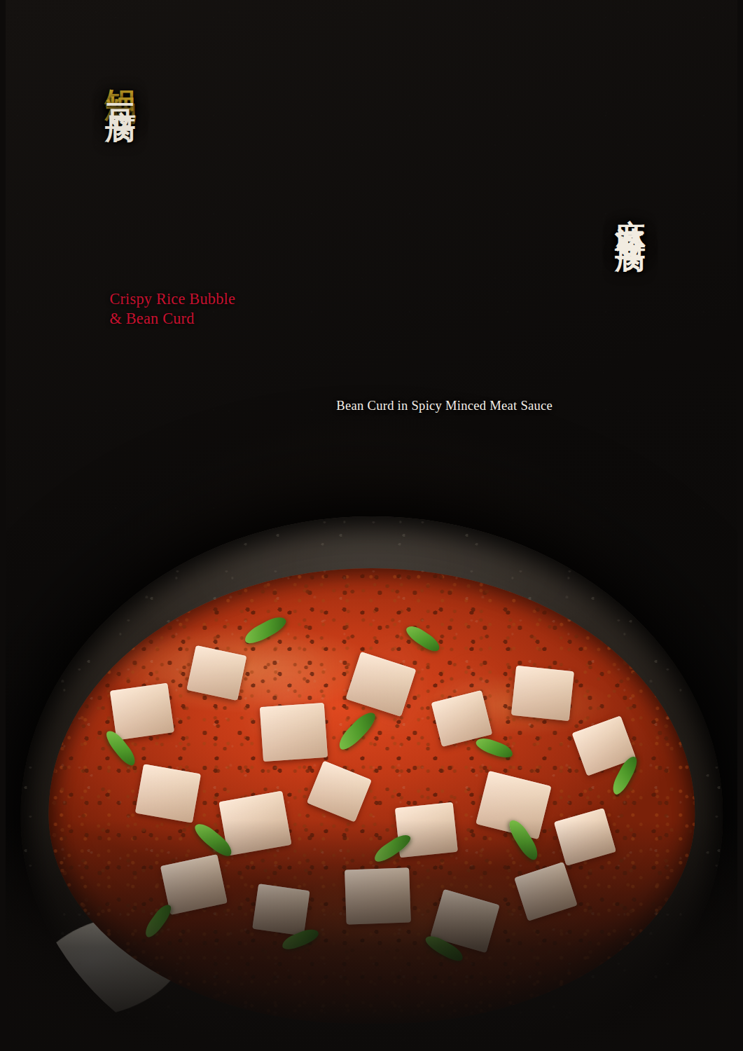锅粑豆腐
Crispy Rice Bubble
& Bean Curd
麻婆豆腐
Bean Curd in Spicy Minced Meat Sauce